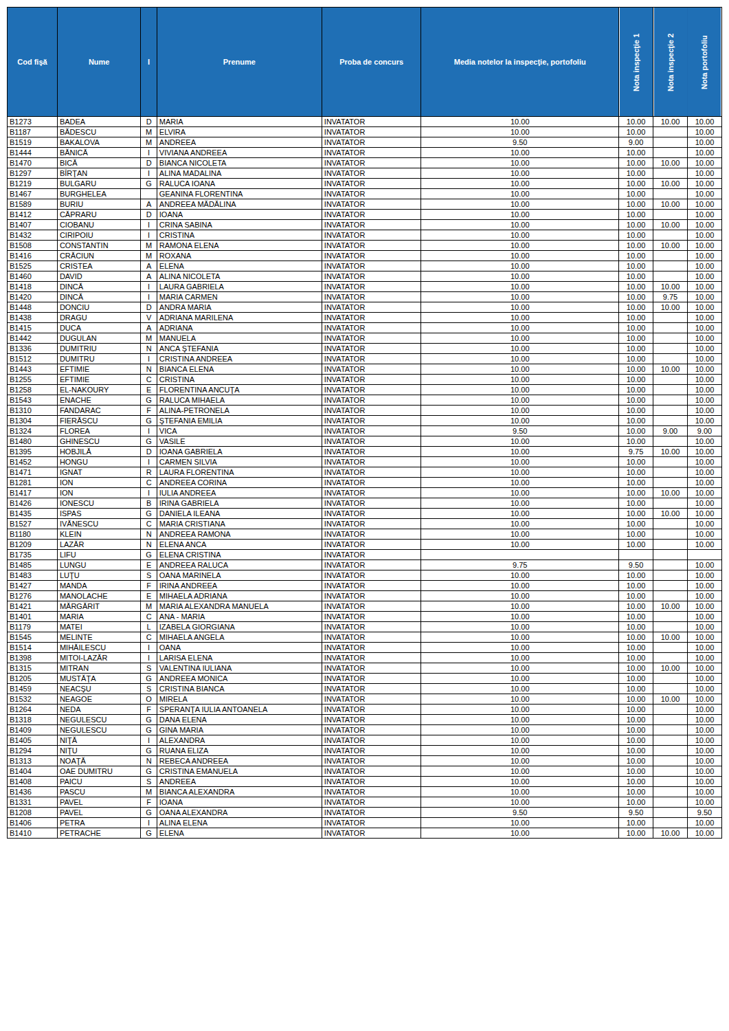| Cod fişă | Nume | I | Prenume | Proba de concurs | Media notelor la inspecţie, portofoliu | Nota inspecţie 1 | Nota inspecţie 2 | Nota portofoliu |
| --- | --- | --- | --- | --- | --- | --- | --- | --- |
| B1273 | BADEA | D | MARIA | INVATATOR | 10.00 | 10.00 | 10.00 | 10.00 |
| B1187 | BĂDESCU | M | ELVIRA | INVATATOR | 10.00 | 10.00 | | 10.00 |
| B1519 | BAKALOVA | M | ANDREEA | INVATATOR | 9.50 | 9.00 | | 10.00 |
| B1444 | BĂNICĂ | I | VIVIANA ANDREEA | INVATATOR | 10.00 | 10.00 | | 10.00 |
| B1470 | BICĂ | D | BIANCA NICOLETA | INVATATOR | 10.00 | 10.00 | 10.00 | 10.00 |
| B1297 | BÎRŢAN | I | ALINA MADALINA | INVATATOR | 10.00 | 10.00 | | 10.00 |
| B1219 | BULGARU | G | RALUCA IOANA | INVATATOR | 10.00 | 10.00 | 10.00 | 10.00 |
| B1467 | BURGHELEA | | GEANINA FLORENTINA | INVATATOR | 10.00 | 10.00 | | 10.00 |
| B1589 | BURIU | A | ANDREEA MĂDĂLINA | INVATATOR | 10.00 | 10.00 | 10.00 | 10.00 |
| B1412 | CĂPRARU | D | IOANA | INVATATOR | 10.00 | 10.00 | | 10.00 |
| B1407 | CIOBANU | I | CRINA SABINA | INVATATOR | 10.00 | 10.00 | 10.00 | 10.00 |
| B1432 | CIRIPOIU | I | CRISTINA | INVATATOR | 10.00 | 10.00 | | 10.00 |
| B1508 | CONSTANTIN | M | RAMONA ELENA | INVATATOR | 10.00 | 10.00 | 10.00 | 10.00 |
| B1416 | CRĂCIUN | M | ROXANA | INVATATOR | 10.00 | 10.00 | | 10.00 |
| B1525 | CRISTEA | A | ELENA | INVATATOR | 10.00 | 10.00 | | 10.00 |
| B1460 | DAVID | A | ALINA NICOLETA | INVATATOR | 10.00 | 10.00 | | 10.00 |
| B1418 | DINCĂ | I | LAURA GABRIELA | INVATATOR | 10.00 | 10.00 | 10.00 | 10.00 |
| B1420 | DINCĂ | I | MARIA CARMEN | INVATATOR | 10.00 | 10.00 | 9.75 | 10.00 |
| B1448 | DONCIU | D | ANDRA MARIA | INVATATOR | 10.00 | 10.00 | 10.00 | 10.00 |
| B1438 | DRAGU | V | ADRIANA MARILENA | INVATATOR | 10.00 | 10.00 | | 10.00 |
| B1415 | DUCA | A | ADRIANA | INVATATOR | 10.00 | 10.00 | | 10.00 |
| B1442 | DUGULAN | M | MANUELA | INVATATOR | 10.00 | 10.00 | | 10.00 |
| B1336 | DUMITRIU | N | ANCA ŞTEFANIA | INVATATOR | 10.00 | 10.00 | | 10.00 |
| B1512 | DUMITRU | I | CRISTINA ANDREEA | INVATATOR | 10.00 | 10.00 | | 10.00 |
| B1443 | EFTIMIE | N | BIANCA ELENA | INVATATOR | 10.00 | 10.00 | 10.00 | 10.00 |
| B1255 | EFTIMIE | C | CRISTINA | INVATATOR | 10.00 | 10.00 | | 10.00 |
| B1258 | EL-NAKOURY | E | FLORENTINA ANCUŢA | INVATATOR | 10.00 | 10.00 | | 10.00 |
| B1543 | ENACHE | G | RALUCA MIHAELA | INVATATOR | 10.00 | 10.00 | | 10.00 |
| B1310 | FANDARAC | F | ALINA-PETRONELA | INVATATOR | 10.00 | 10.00 | | 10.00 |
| B1304 | FIERĂSCU | G | ŞTEFANIA EMILIA | INVATATOR | 10.00 | 10.00 | | 10.00 |
| B1324 | FLOREA | I | VICA | INVATATOR | 9.50 | 10.00 | 9.00 | 9.00 |
| B1480 | GHINESCU | G | VASILE | INVATATOR | 10.00 | 10.00 | | 10.00 |
| B1395 | HOBJILĂ | D | IOANA GABRIELA | INVATATOR | 10.00 | 9.75 | 10.00 | 10.00 |
| B1452 | HONGU | I | CARMEN SILVIA | INVATATOR | 10.00 | 10.00 | | 10.00 |
| B1471 | IGNAT | R | LAURA FLORENTINA | INVATATOR | 10.00 | 10.00 | | 10.00 |
| B1281 | ION | C | ANDREEA CORINA | INVATATOR | 10.00 | 10.00 | | 10.00 |
| B1417 | ION | I | IULIA ANDREEA | INVATATOR | 10.00 | 10.00 | 10.00 | 10.00 |
| B1426 | IONESCU | B | IRINA GABRIELA | INVATATOR | 10.00 | 10.00 | | 10.00 |
| B1435 | ISPAS | G | DANIELA ILEANA | INVATATOR | 10.00 | 10.00 | 10.00 | 10.00 |
| B1527 | IVĂNESCU | C | MARIA CRISTIANA | INVATATOR | 10.00 | 10.00 | | 10.00 |
| B1180 | KLEIN | N | ANDREEA RAMONA | INVATATOR | 10.00 | 10.00 | | 10.00 |
| B1209 | LAZĂR | N | ELENA ANCA | INVATATOR | 10.00 | 10.00 | | 10.00 |
| B1735 | LIFU | G | ELENA CRISTINA | INVATATOR | | | | |
| B1485 | LUNGU | E | ANDREEA RALUCA | INVATATOR | 9.75 | 9.50 | | 10.00 |
| B1483 | LUŢU | S | OANA MARINELA | INVATATOR | 10.00 | 10.00 | | 10.00 |
| B1427 | MANDA | F | IRINA ANDREEA | INVATATOR | 10.00 | 10.00 | | 10.00 |
| B1276 | MANOLACHE | E | MIHAELA ADRIANA | INVATATOR | 10.00 | 10.00 | | 10.00 |
| B1421 | MĂRGĂRIT | M | MARIA ALEXANDRA MANUELA | INVATATOR | 10.00 | 10.00 | 10.00 | 10.00 |
| B1401 | MARIA | C | ANA - MARIA | INVATATOR | 10.00 | 10.00 | | 10.00 |
| B1179 | MATEI | L | IZABELA GIORGIANA | INVATATOR | 10.00 | 10.00 | | 10.00 |
| B1545 | MELINTE | C | MIHAELA ANGELA | INVATATOR | 10.00 | 10.00 | 10.00 | 10.00 |
| B1514 | MIHĂILESCU | I | OANA | INVATATOR | 10.00 | 10.00 | | 10.00 |
| B1398 | MITOI-LAZĂR | I | LARISA ELENA | INVATATOR | 10.00 | 10.00 | | 10.00 |
| B1315 | MITRAN | S | VALENTINA IULIANA | INVATATOR | 10.00 | 10.00 | 10.00 | 10.00 |
| B1205 | MUSTĂŢA | G | ANDREEA MONICA | INVATATOR | 10.00 | 10.00 | | 10.00 |
| B1459 | NEACŞU | S | CRISTINA BIANCA | INVATATOR | 10.00 | 10.00 | | 10.00 |
| B1532 | NEAGOE | O | MIRELA | INVATATOR | 10.00 | 10.00 | 10.00 | 10.00 |
| B1264 | NEDA | F | SPERANŢA IULIA ANTOANELA | INVATATOR | 10.00 | 10.00 | | 10.00 |
| B1318 | NEGULESCU | G | DANA ELENA | INVATATOR | 10.00 | 10.00 | | 10.00 |
| B1409 | NEGULESCU | G | GINA MARIA | INVATATOR | 10.00 | 10.00 | | 10.00 |
| B1405 | NIŢĂ | I | ALEXANDRA | INVATATOR | 10.00 | 10.00 | | 10.00 |
| B1294 | NIŢU | G | RUANA ELIZA | INVATATOR | 10.00 | 10.00 | | 10.00 |
| B1313 | NOAŢĂ | N | REBECA ANDREEA | INVATATOR | 10.00 | 10.00 | | 10.00 |
| B1404 | OAE DUMITRU | G | CRISTINA EMANUELA | INVATATOR | 10.00 | 10.00 | | 10.00 |
| B1408 | PAICU | S | ANDREEA | INVATATOR | 10.00 | 10.00 | | 10.00 |
| B1436 | PASCU | M | BIANCA ALEXANDRA | INVATATOR | 10.00 | 10.00 | | 10.00 |
| B1331 | PAVEL | F | IOANA | INVATATOR | 10.00 | 10.00 | | 10.00 |
| B1208 | PAVEL | G | OANA ALEXANDRA | INVATATOR | 9.50 | 9.50 | | 9.50 |
| B1406 | PETRA | I | ALINA ELENA | INVATATOR | 10.00 | 10.00 | | 10.00 |
| B1410 | PETRACHE | G | ELENA | INVATATOR | 10.00 | 10.00 | 10.00 | 10.00 |